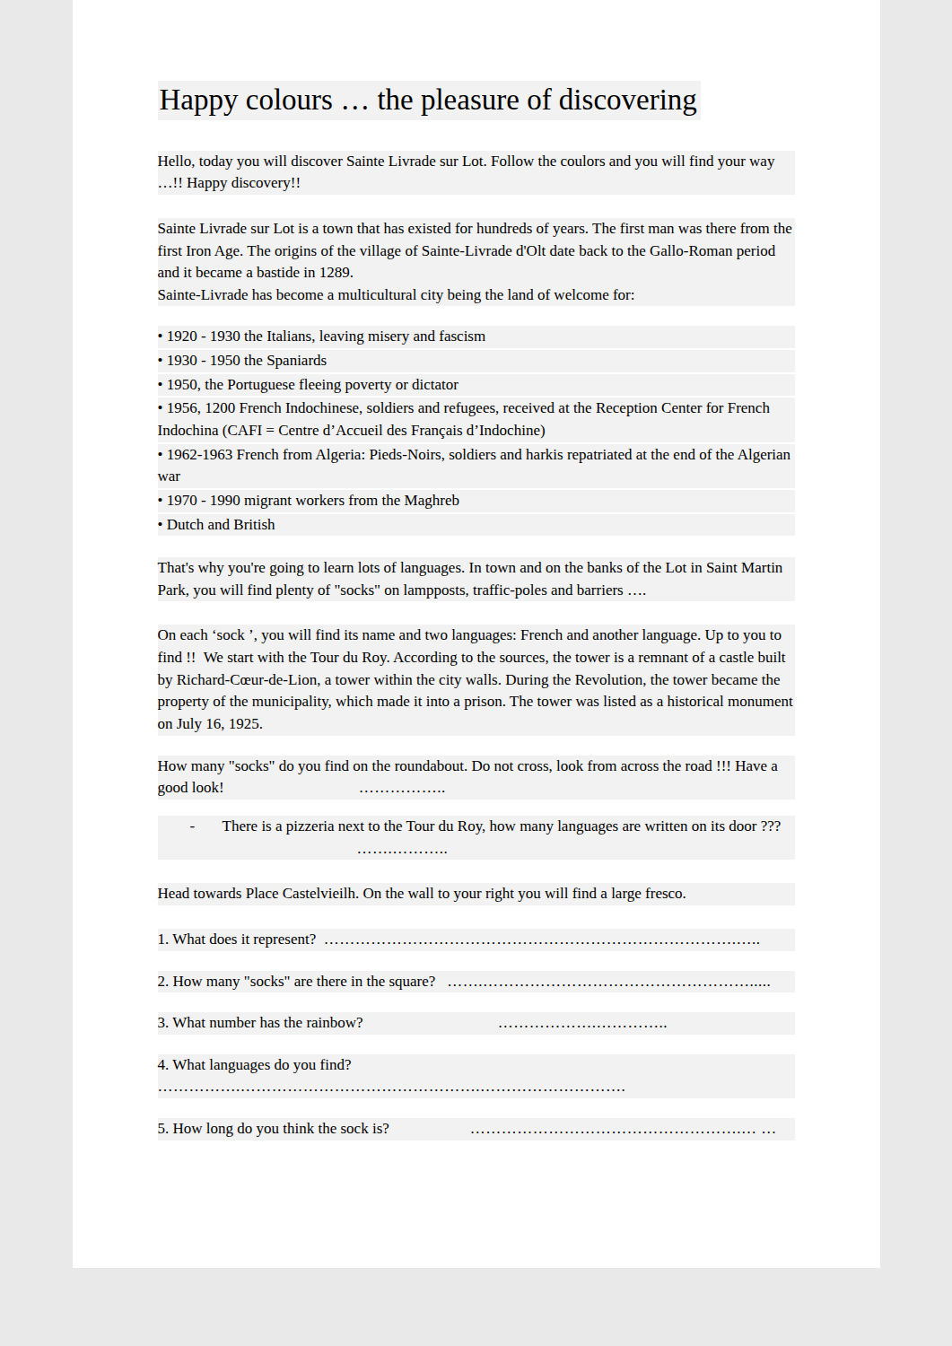Happy colours … the pleasure of discovering
Hello, today you will discover Sainte Livrade sur Lot. Follow the coulors and you will find your way …!! Happy discovery!!
Sainte Livrade sur Lot is a town that has existed for hundreds of years. The first man was there from the first Iron Age. The origins of the village of Sainte-Livrade d'Olt date back to the Gallo-Roman period and it became a bastide in 1289.
Sainte-Livrade has become a multicultural city being the land of welcome for:
1920 - 1930 the Italians, leaving misery and fascism
1930 - 1950 the Spaniards
1950, the Portuguese fleeing poverty or dictator
1956, 1200 French Indochinese, soldiers and refugees, received at the Reception Center for French Indochina (CAFI = Centre d’Accueil des Français d’Indochine)
1962-1963 French from Algeria: Pieds-Noirs, soldiers and harkis repatriated at the end of the Algerian war
1970 - 1990 migrant workers from the Maghreb
Dutch and British
That's why you're going to learn lots of languages. In town and on the banks of the Lot in Saint Martin Park, you will find plenty of "socks" on lampposts, traffic-poles and barriers ….
On each ‘sock ’, you will find its name and two languages: French and another language. Up to you to find !! We start with the Tour du Roy. According to the sources, the tower is a remnant of a castle built by Richard-Cœur-de-Lion, a tower within the city walls. During the Revolution, the tower became the property of the municipality, which made it into a prison. The tower was listed as a historical monument on July 16, 1925.
How many "socks" do you find on the roundabout. Do not cross, look from across the road !!! Have a good look! ……………..
There is a pizzeria next to the Tour du Roy, how many languages are written on its door ??? …….………..
Head towards Place Castelvieilh. On the wall to your right you will find a large fresco.
What does it represent? …………………………………………………………………….…..
How many "socks" are there in the square? …….…………………………………………….....
What number has the rainbow? ……………….…………..
What languages do you find? …………….……………………………………….……………………….
How long do you think the sock is? …………………………………………….… …